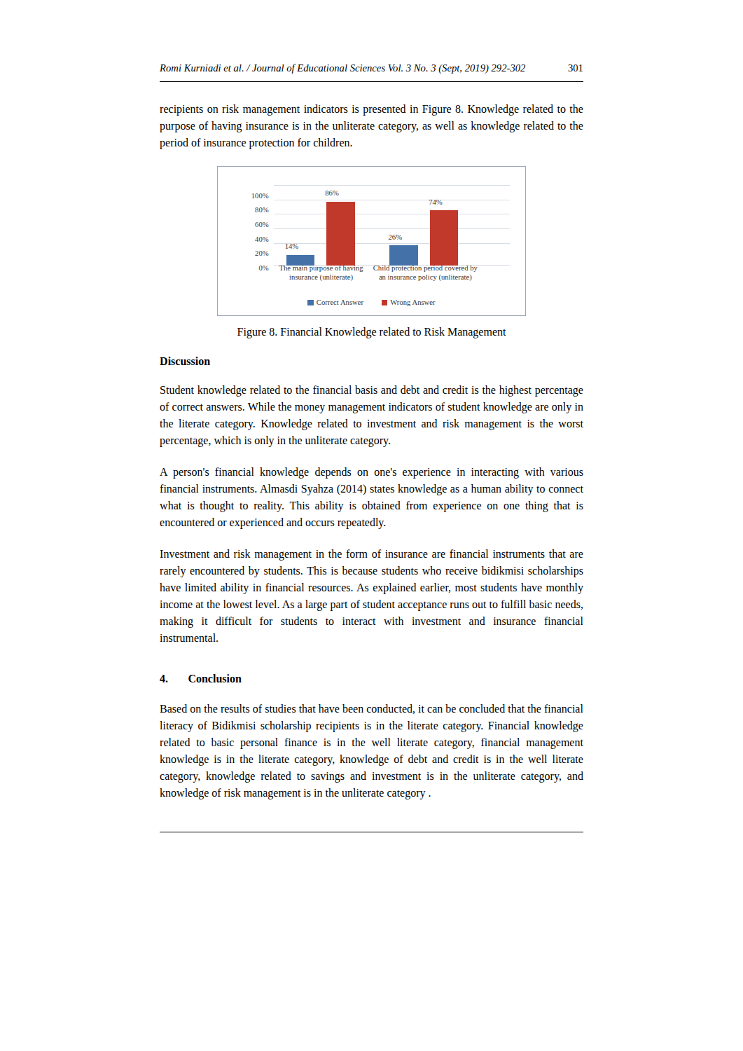Romi Kurniadi et al. / Journal of Educational Sciences Vol. 3 No. 3 (Sept, 2019) 292-302 301
recipients on risk management indicators is presented in Figure 8. Knowledge related to the purpose of having insurance is in the unliterate category, as well as knowledge related to the period of insurance protection for children.
100%
80%
60%
40%
20%
0%
14%
86%
26%
74%
The main purpose of having insurance (unliterate) Child protection period covered by an insurance policy (unliterate)
Correct Answer Wrong Answer
Figure 8. Financial Knowledge related to Risk Management
Discussion
Student knowledge related to the financial basis and debt and credit is the highest percentage of correct answers. While the money management indicators of student knowledge are only in the literate category. Knowledge related to investment and risk management is the worst percentage, which is only in the unliterate category.
A person's financial knowledge depends on one's experience in interacting with various financial instruments. Almasdi Syahza (2014) states knowledge as a human ability to connect what is thought to reality. This ability is obtained from experience on one thing that is encountered or experienced and occurs repeatedly.
Investment and risk management in the form of insurance are financial instruments that are rarely encountered by students. This is because students who receive bidikmisi scholarships have limited ability in financial resources. As explained earlier, most students have monthly income at the lowest level. As a large part of student acceptance runs out to fulfill basic needs, making it difficult for students to interact with investment and insurance financial instrumental.
4. Conclusion
Based on the results of studies that have been conducted, it can be concluded that the financial literacy of Bidikmisi scholarship recipients is in the literate category. Financial knowledge related to basic personal finance is in the well literate category, financial management knowledge is in the literate category, knowledge of debt and credit is in the well literate category, knowledge related to savings and investment is in the unliterate category, and knowledge of risk management is in the unliterate category .